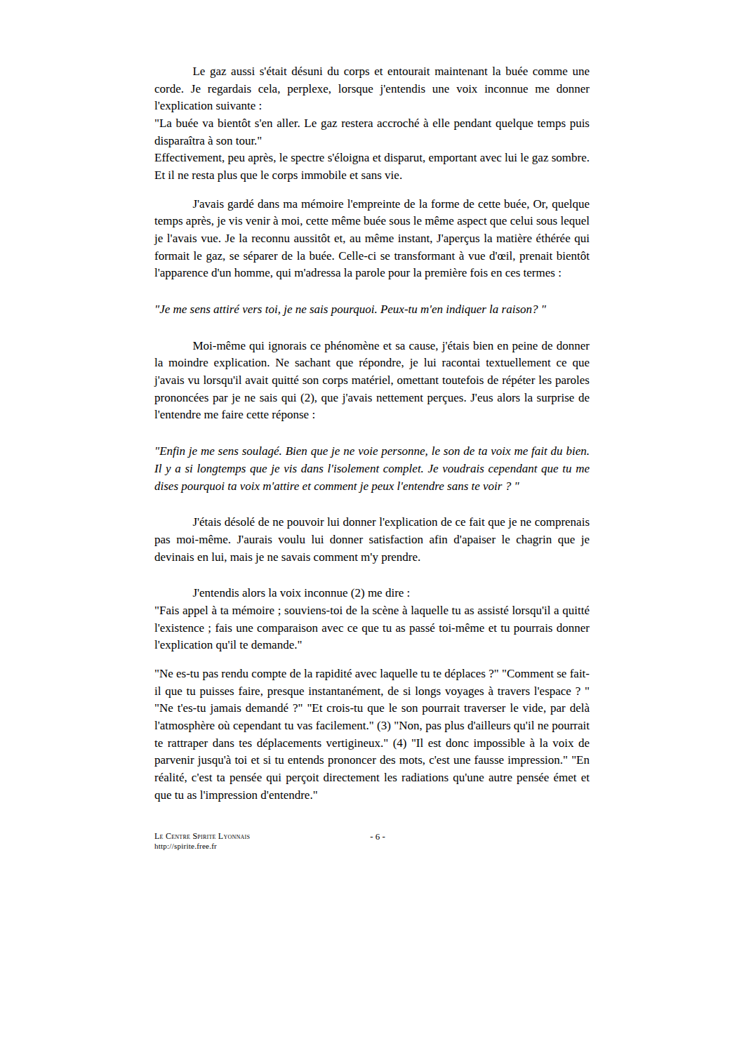Le gaz aussi s'était désuni du corps et entourait maintenant la buée comme une corde. Je regardais cela, perplexe, lorsque j'entendis une voix inconnue me donner l'explication suivante :
"La buée va bientôt s'en aller. Le gaz restera accroché à elle pendant quelque temps puis disparaîtra à son tour."
Effectivement, peu après, le spectre s'éloigna et disparut, emportant avec lui le gaz sombre. Et il ne resta plus que le corps immobile et sans vie.
J'avais gardé dans ma mémoire l'empreinte de la forme de cette buée, Or, quelque temps après, je vis venir à moi, cette même buée sous le même aspect que celui sous lequel je l'avais vue. Je la reconnu aussitôt et, au même instant, J'aperçus la matière éthérée qui formait le gaz, se séparer de la buée. Celle-ci se transformant à vue d'œil, prenait bientôt l'apparence d'un homme, qui m'adressa la parole pour la première fois en ces termes :
"Je me sens attiré vers toi, je ne sais pourquoi. Peux-tu m'en indiquer la raison? "
Moi-même qui ignorais ce phénomène et sa cause, j'étais bien en peine de donner la moindre explication. Ne sachant que répondre, je lui racontai textuellement ce que j'avais vu lorsqu'il avait quitté son corps matériel, omettant toutefois de répéter les paroles prononcées par je ne sais qui (2), que j'avais nettement perçues. J'eus alors la surprise de l'entendre me faire cette réponse :
"Enfin je me sens soulagé. Bien que je ne voie personne, le son de ta voix me fait du bien. Il y a si longtemps que je vis dans l'isolement complet. Je voudrais cependant que tu me dises pourquoi ta voix m'attire et comment je peux l'entendre sans te voir ? "
J'étais désolé de ne pouvoir lui donner l'explication de ce fait que je ne comprenais pas moi-même. J'aurais voulu lui donner satisfaction afin d'apaiser le chagrin que je devinais en lui, mais je ne savais comment m'y prendre.
J'entendis alors la voix inconnue (2) me dire :
"Fais appel à ta mémoire ; souviens-toi de la scène à laquelle tu as assisté lorsqu'il a quitté l'existence ; fais une comparaison avec ce que tu as passé toi-même et tu pourrais donner l'explication qu'il te demande."
"Ne es-tu pas rendu compte de la rapidité avec laquelle tu te déplaces ?" "Comment se fait-il que tu puisses faire, presque instantanément, de si longs voyages à travers l'espace ? " "Ne t'es-tu jamais demandé ?" "Et crois-tu que le son pourrait traverser le vide, par delà l'atmosphère où cependant tu vas facilement." (3) "Non, pas plus d'ailleurs qu'il ne pourrait te rattraper dans tes déplacements vertigineux." (4) "Il est donc impossible à la voix de parvenir jusqu'à toi et si tu entends prononcer des mots, c'est une fausse impression." "En réalité, c'est ta pensée qui perçoit directement les radiations qu'une autre pensée émet et que tu as l'impression d'entendre."
Le Centre Spirite Lyonnais http://spirite.free.fr
- 6 -